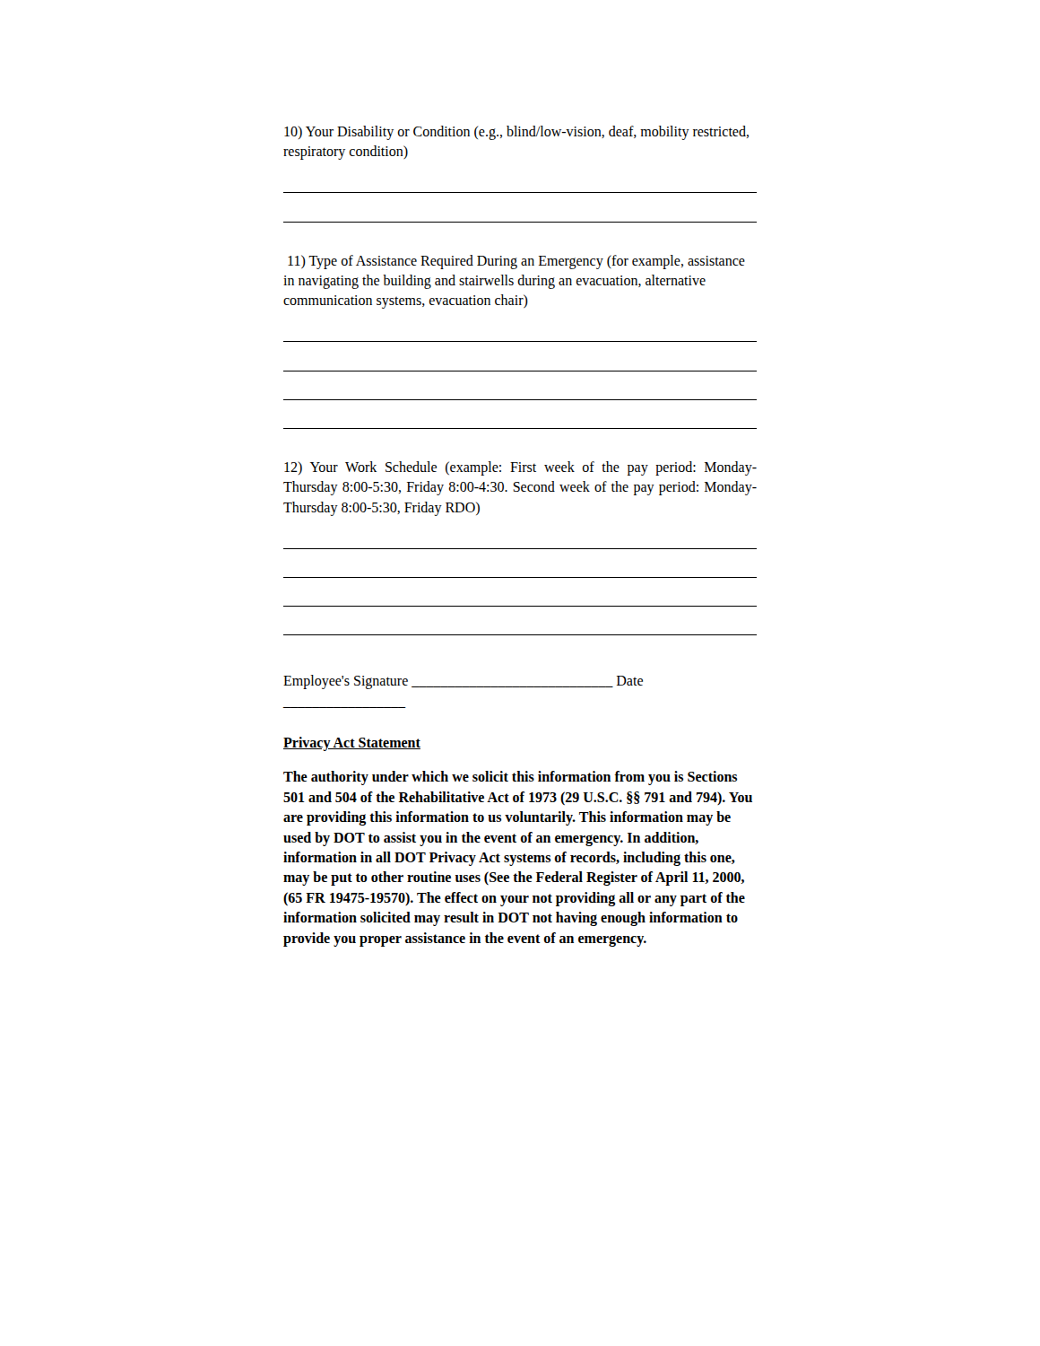10) Your Disability or Condition (e.g., blind/low-vision, deaf, mobility restricted, respiratory condition)
11) Type of Assistance Required During an Emergency (for example, assistance in navigating the building and stairwells during an evacuation, alternative communication systems, evacuation chair)
12) Your Work Schedule (example: First week of the pay period: Monday-Thursday 8:00-5:30, Friday 8:00-4:30. Second week of the pay period: Monday-Thursday 8:00-5:30, Friday RDO)
Employee's Signature ____________________________ Date _________________
Privacy Act Statement
The authority under which we solicit this information from you is Sections 501 and 504 of the Rehabilitative Act of 1973 (29 U.S.C. §§ 791 and 794). You are providing this information to us voluntarily. This information may be used by DOT to assist you in the event of an emergency. In addition, information in all DOT Privacy Act systems of records, including this one, may be put to other routine uses (See the Federal Register of April 11, 2000,
(65 FR 19475-19570). The effect on your not providing all or any part of the information solicited may result in DOT not having enough information to provide you proper assistance in the event of an emergency.